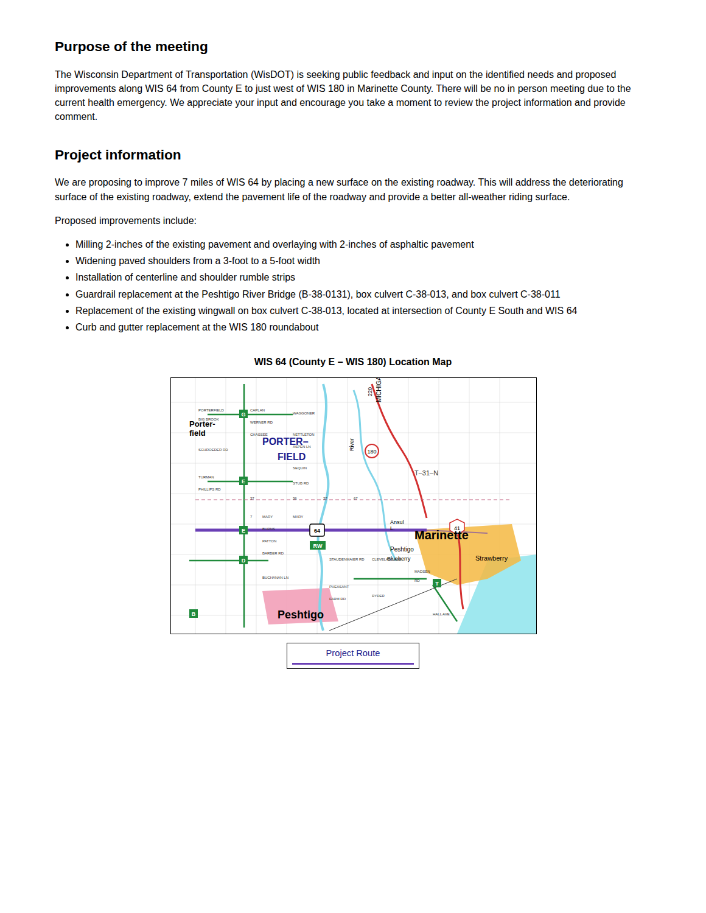Purpose of the meeting
The Wisconsin Department of Transportation (WisDOT) is seeking public feedback and input on the identified needs and proposed improvements along WIS 64 from County E to just west of WIS 180 in Marinette County. There will be no in person meeting due to the current health emergency. We appreciate your input and encourage you take a moment to review the project information and provide comment.
Project information
We are proposing to improve 7 miles of WIS 64 by placing a new surface on the existing roadway. This will address the deteriorating surface of the existing roadway, extend the pavement life of the roadway and provide a better all-weather riding surface.
Proposed improvements include:
Milling 2-inches of the existing pavement and overlaying with 2-inches of asphaltic pavement
Widening paved shoulders from a 3-foot to a 5-foot width
Installation of centerline and shoulder rumble strips
Guardrail replacement at the Peshtigo River Bridge (B-38-0131), box culvert C-38-013, and box culvert C-38-011
Replacement of the existing wingwall on box culvert C-38-013, located at intersection of County E South and WIS 64
Curb and gutter replacement at the WIS 180 roundabout
WIS 64 (County E – WIS 180) Location Map
180 64 41 G E E D B RW T Porter- field PORTER– FIELD T–31–N Marinette Peshtigo Blueberry Strawberry Ansul L. Peshtigo 220 MICHIGAN River PORTERFIELD BIG BROOK SCHROEDER RD TURMAN PHILLIPS RD CAPLAN WERNER RD CHASSEE WAGGONER NETTLETON ASPEN LN SEQUIN STUB RD STAUDENMAIER RD CLEVELAND AVE PHEASANT FARM RD RYDER MADSEN RD HALL AVE BUCHANAN LN BARBER RD PATTON BURNS MARY MARY 36 37 67 37 7
Project Route